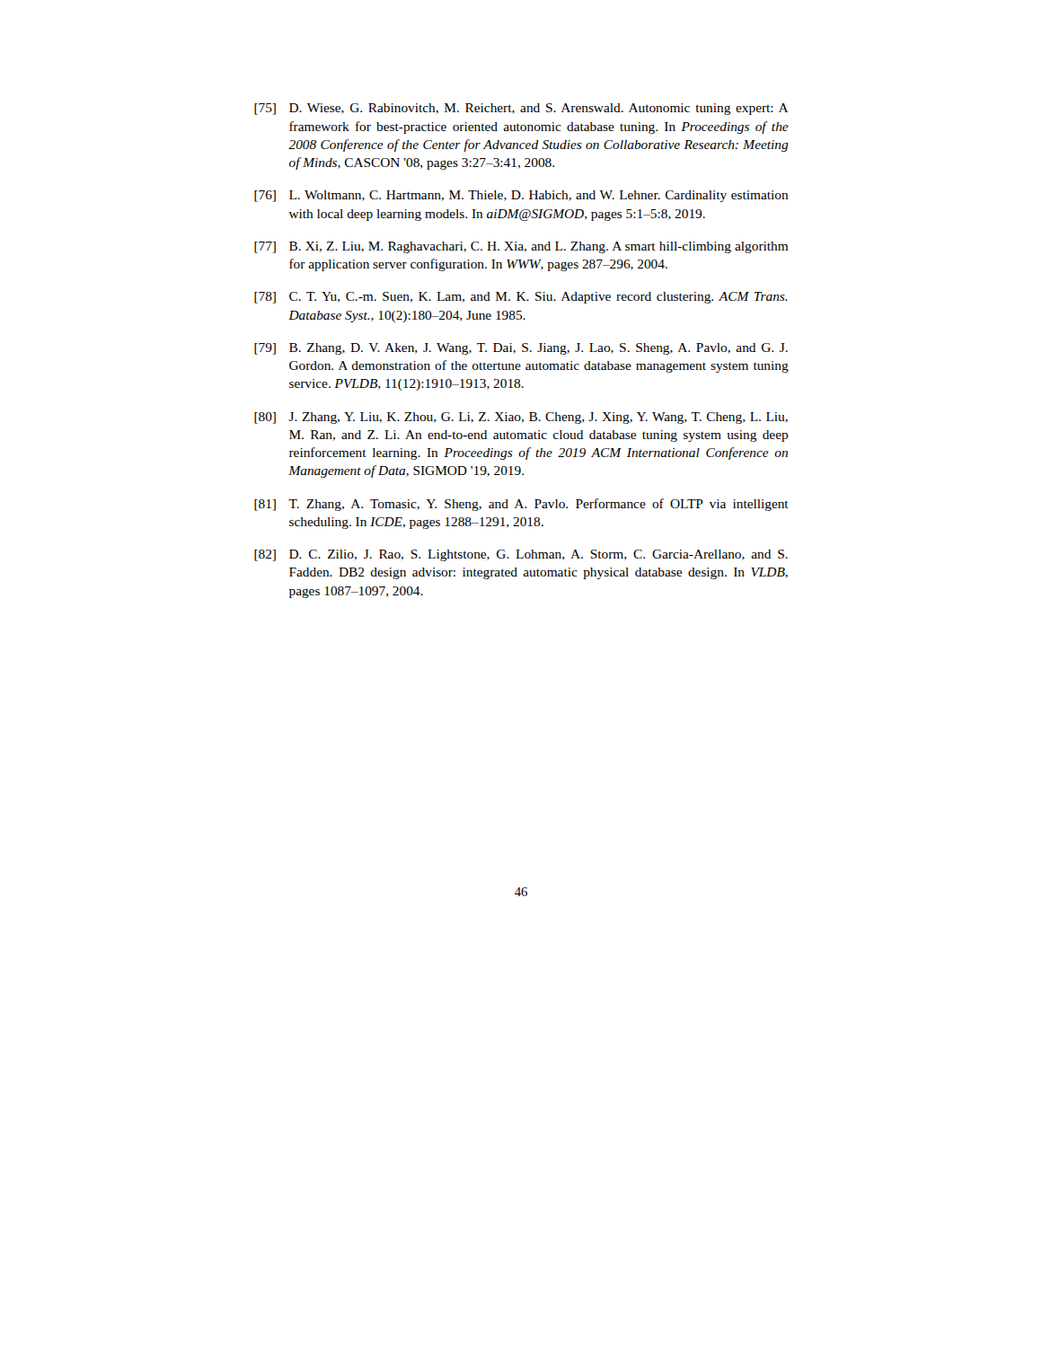[75] D. Wiese, G. Rabinovitch, M. Reichert, and S. Arenswald. Autonomic tuning expert: A framework for best-practice oriented autonomic database tuning. In Proceedings of the 2008 Conference of the Center for Advanced Studies on Collaborative Research: Meeting of Minds, CASCON '08, pages 3:27–3:41, 2008.
[76] L. Woltmann, C. Hartmann, M. Thiele, D. Habich, and W. Lehner. Cardinality estimation with local deep learning models. In aiDM@SIGMOD, pages 5:1–5:8, 2019.
[77] B. Xi, Z. Liu, M. Raghavachari, C. H. Xia, and L. Zhang. A smart hill-climbing algorithm for application server configuration. In WWW, pages 287–296, 2004.
[78] C. T. Yu, C.-m. Suen, K. Lam, and M. K. Siu. Adaptive record clustering. ACM Trans. Database Syst., 10(2):180–204, June 1985.
[79] B. Zhang, D. V. Aken, J. Wang, T. Dai, S. Jiang, J. Lao, S. Sheng, A. Pavlo, and G. J. Gordon. A demonstration of the ottertune automatic database management system tuning service. PVLDB, 11(12):1910–1913, 2018.
[80] J. Zhang, Y. Liu, K. Zhou, G. Li, Z. Xiao, B. Cheng, J. Xing, Y. Wang, T. Cheng, L. Liu, M. Ran, and Z. Li. An end-to-end automatic cloud database tuning system using deep reinforcement learning. In Proceedings of the 2019 ACM International Conference on Management of Data, SIGMOD '19, 2019.
[81] T. Zhang, A. Tomasic, Y. Sheng, and A. Pavlo. Performance of OLTP via intelligent scheduling. In ICDE, pages 1288–1291, 2018.
[82] D. C. Zilio, J. Rao, S. Lightstone, G. Lohman, A. Storm, C. Garcia-Arellano, and S. Fadden. DB2 design advisor: integrated automatic physical database design. In VLDB, pages 1087–1097, 2004.
46